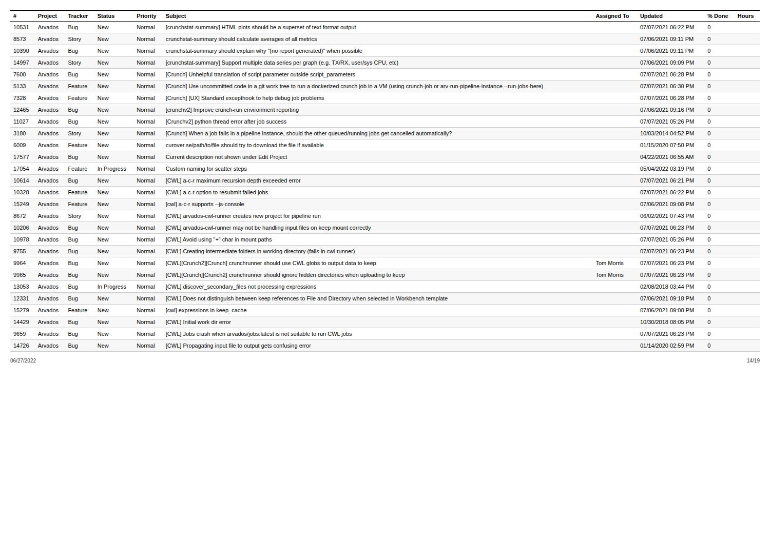| # | Project | Tracker | Status | Priority | Subject | Assigned To | Updated | % Done | Hours |
| --- | --- | --- | --- | --- | --- | --- | --- | --- | --- |
| 10531 | Arvados | Bug | New | Normal | [crunchstat-summary] HTML plots should be a superset of text format output | | 07/07/2021 06:22 PM | 0 | |
| 8573 | Arvados | Story | New | Normal | crunchstat-summary should calculate averages of all metrics | | 07/06/2021 09:11 PM | 0 | |
| 10390 | Arvados | Bug | New | Normal | crunchstat-summary should explain why "(no report generated)" when possible | | 07/06/2021 09:11 PM | 0 | |
| 14997 | Arvados | Story | New | Normal | [crunchstat-summary] Support multiple data series per graph (e.g. TX/RX, user/sys CPU, etc) | | 07/06/2021 09:09 PM | 0 | |
| 7600 | Arvados | Bug | New | Normal | [Crunch] Unhelpful translation of script parameter outside script_parameters | | 07/07/2021 06:28 PM | 0 | |
| 5133 | Arvados | Feature | New | Normal | [Crunch] Use uncommitted code in a git work tree to run a dockerized crunch job in a VM (using crunch-job or arv-run-pipeline-instance --run-jobs-here) | | 07/07/2021 06:30 PM | 0 | |
| 7328 | Arvados | Feature | New | Normal | [Crunch] [UX] Standard excepthook to help debug job problems | | 07/07/2021 06:28 PM | 0 | |
| 12465 | Arvados | Bug | New | Normal | [crunchv2] Improve crunch-run environment reporting | | 07/06/2021 09:16 PM | 0 | |
| 11027 | Arvados | Bug | New | Normal | [Crunchv2] python thread error after job success | | 07/07/2021 05:26 PM | 0 | |
| 3180 | Arvados | Story | New | Normal | [Crunch] When a job fails in a pipeline instance, should the other queued/running jobs get cancelled automatically? | | 10/03/2014 04:52 PM | 0 | |
| 6009 | Arvados | Feature | New | Normal | curover.se/path/to/file should try to download the file if available | | 01/15/2020 07:50 PM | 0 | |
| 17577 | Arvados | Bug | New | Normal | Current description not shown under Edit Project | | 04/22/2021 06:55 AM | 0 | |
| 17054 | Arvados | Feature | In Progress | Normal | Custom naming for scatter steps | | 05/04/2022 03:19 PM | 0 | |
| 10614 | Arvados | Bug | New | Normal | [CWL] a-c-r maximum recursion depth exceeded error | | 07/07/2021 06:21 PM | 0 | |
| 10328 | Arvados | Feature | New | Normal | [CWL] a-c-r option to resubmit failed jobs | | 07/07/2021 06:22 PM | 0 | |
| 15249 | Arvados | Feature | New | Normal | [cwl] a-c-r supports --js-console | | 07/06/2021 09:08 PM | 0 | |
| 8672 | Arvados | Story | New | Normal | [CWL] arvados-cwl-runner creates new project for pipeline run | | 06/02/2021 07:43 PM | 0 | |
| 10206 | Arvados | Bug | New | Normal | [CWL] arvados-cwl-runner may not be handling input files on keep mount correctly | | 07/07/2021 06:23 PM | 0 | |
| 10978 | Arvados | Bug | New | Normal | [CWL] Avoid using "+" char in mount paths | | 07/07/2021 05:26 PM | 0 | |
| 9755 | Arvados | Bug | New | Normal | [CWL] Creating intermediate folders in working directory (fails in cwl-runner) | | 07/07/2021 06:23 PM | 0 | |
| 9964 | Arvados | Bug | New | Normal | [CWL][Crunch2][Crunch] crunchrunner should use CWL globs to output data to keep | Tom Morris | 07/07/2021 06:23 PM | 0 | |
| 9965 | Arvados | Bug | New | Normal | [CWL][Crunch][Crunch2] crunchrunner should ignore hidden directories when uploading to keep | Tom Morris | 07/07/2021 06:23 PM | 0 | |
| 13053 | Arvados | Bug | In Progress | Normal | [CWL] discover_secondary_files not processing expressions | | 02/08/2018 03:44 PM | 0 | |
| 12331 | Arvados | Bug | New | Normal | [CWL] Does not distinguish between keep references to File and Directory when selected in Workbench template | | 07/06/2021 09:18 PM | 0 | |
| 15279 | Arvados | Feature | New | Normal | [cwl] expressions in keep_cache | | 07/06/2021 09:08 PM | 0 | |
| 14429 | Arvados | Bug | New | Normal | [CWL] Initial work dir error | | 10/30/2018 08:05 PM | 0 | |
| 9659 | Arvados | Bug | New | Normal | [CWL] Jobs crash when arvados/jobs:latest is not suitable to run CWL jobs | | 07/07/2021 06:23 PM | 0 | |
| 14726 | Arvados | Bug | New | Normal | [CWL] Propagating input file to output gets confusing error | | 01/14/2020 02:59 PM | 0 | |
06/27/2022 14/19